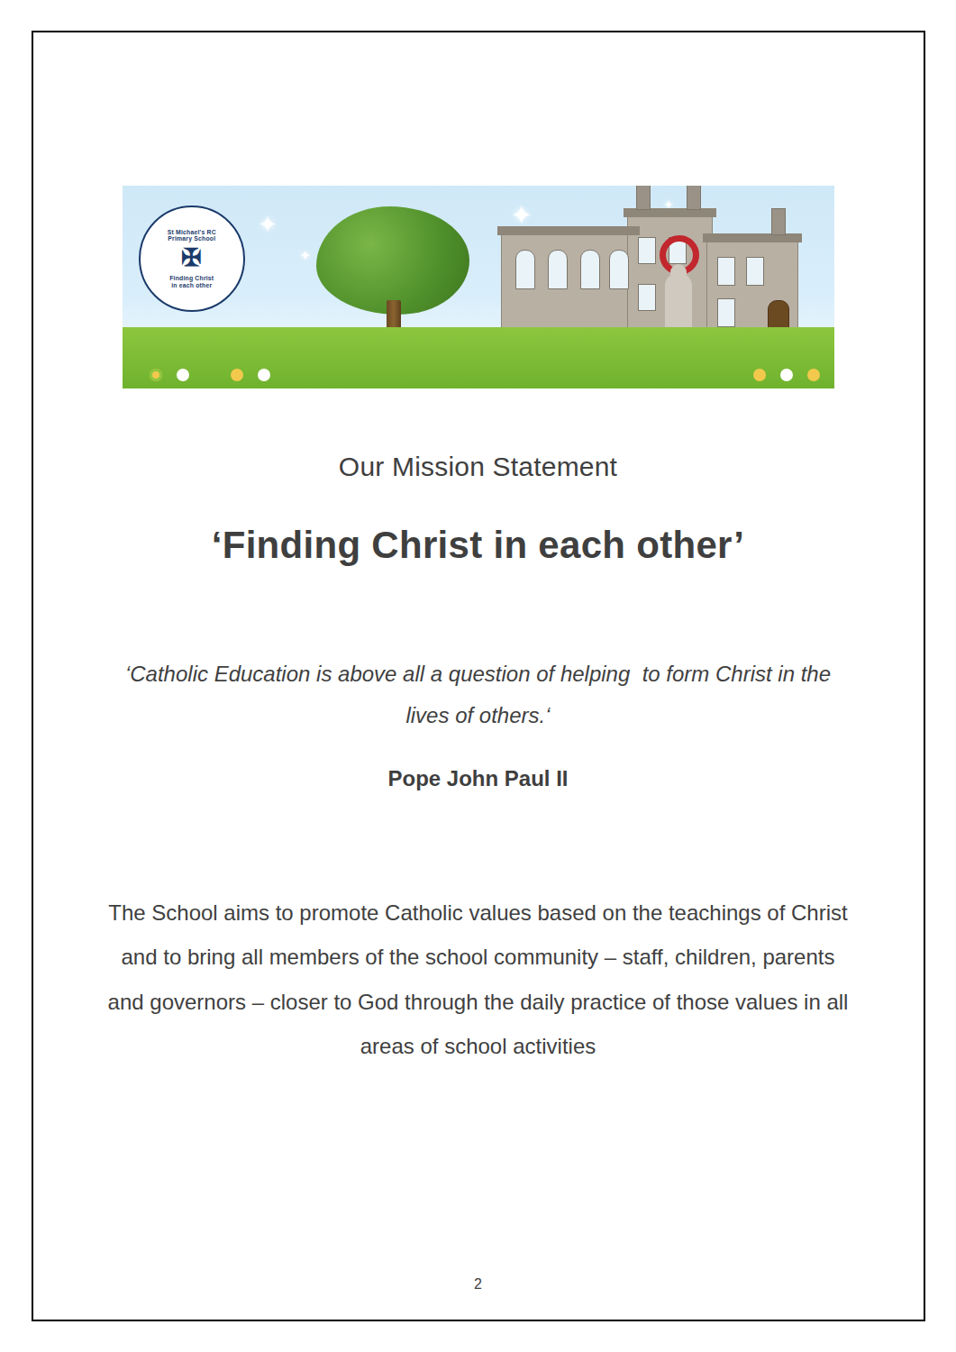✦ ✦ ✦ ✦ ✦ ✦
St Michael's RC
Primary School ✠ Finding Christ
in each other
Our Mission Statement
‘Finding Christ in each other’
‘Catholic Education is above all a question of helping to form Christ in the lives of others.‘
Pope John Paul II
The School aims to promote Catholic values based on the teachings of Christ and to bring all members of the school community – staff, children, parents and governors – closer to God through the daily practice of those values in all areas of school activities
2